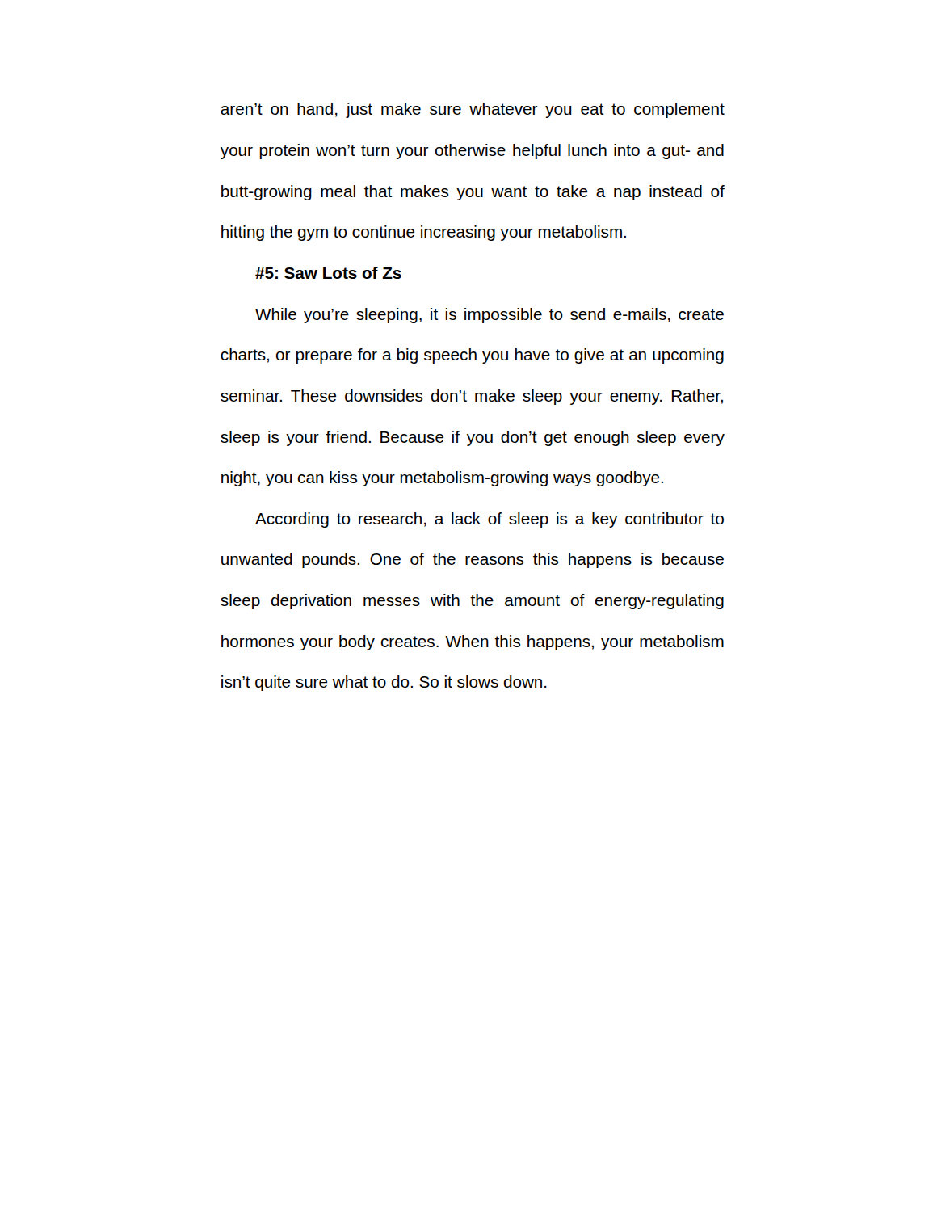aren’t on hand, just make sure whatever you eat to complement your protein won’t turn your otherwise helpful lunch into a gut- and butt-growing meal that makes you want to take a nap instead of hitting the gym to continue increasing your metabolism.
#5: Saw Lots of Zs
While you’re sleeping, it is impossible to send e-mails, create charts, or prepare for a big speech you have to give at an upcoming seminar. These downsides don’t make sleep your enemy. Rather, sleep is your friend. Because if you don’t get enough sleep every night, you can kiss your metabolism-growing ways goodbye.
According to research, a lack of sleep is a key contributor to unwanted pounds. One of the reasons this happens is because sleep deprivation messes with the amount of energy-regulating hormones your body creates. When this happens, your metabolism isn’t quite sure what to do. So it slows down.